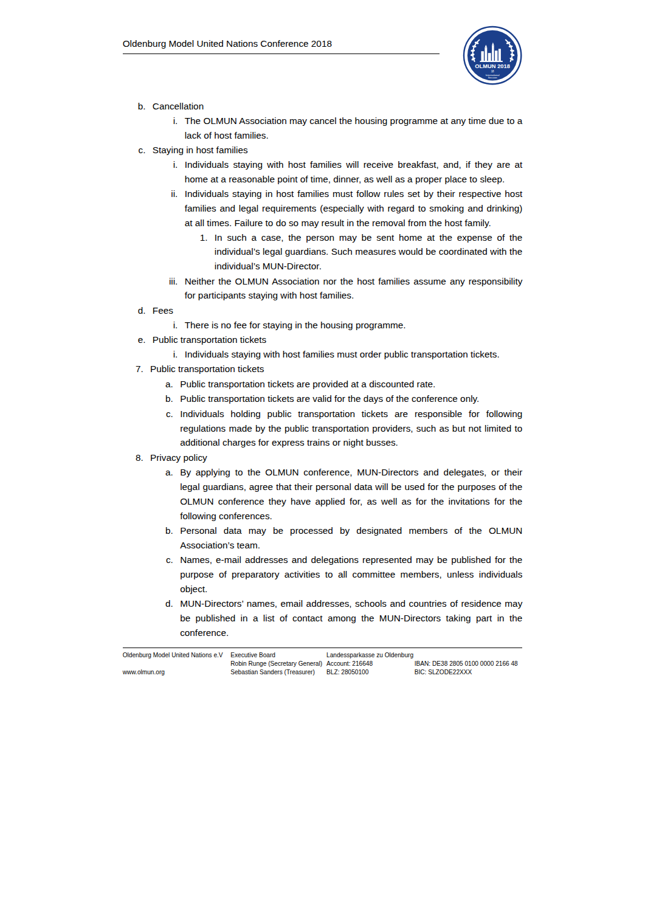Oldenburg Model United Nations Conference 2018
OLMUN 2018 18 International Session
b. Cancellation
i. The OLMUN Association may cancel the housing programme at any time due to a lack of host families.
c. Staying in host families
i. Individuals staying with host families will receive breakfast, and, if they are at home at a reasonable point of time, dinner, as well as a proper place to sleep.
ii. Individuals staying in host families must follow rules set by their respective host families and legal requirements (especially with regard to smoking and drinking) at all times. Failure to do so may result in the removal from the host family.
1. In such a case, the person may be sent home at the expense of the individual’s legal guardians. Such measures would be coordinated with the individual’s MUN-Director.
iii. Neither the OLMUN Association nor the host families assume any responsibility for participants staying with host families.
d. Fees
i. There is no fee for staying in the housing programme.
e. Public transportation tickets
i. Individuals staying with host families must order public transportation tickets.
7. Public transportation tickets
a. Public transportation tickets are provided at a discounted rate.
b. Public transportation tickets are valid for the days of the conference only.
c. Individuals holding public transportation tickets are responsible for following regulations made by the public transportation providers, such as but not limited to additional charges for express trains or night busses.
8. Privacy policy
a. By applying to the OLMUN conference, MUN-Directors and delegates, or their legal guardians, agree that their personal data will be used for the purposes of the OLMUN conference they have applied for, as well as for the invitations for the following conferences.
b. Personal data may be processed by designated members of the OLMUN Association’s team.
c. Names, e-mail addresses and delegations represented may be published for the purpose of preparatory activities to all committee members, unless individuals object.
d. MUN-Directors’ names, email addresses, schools and countries of residence may be published in a list of contact among the MUN-Directors taking part in the conference.
| Oldenburg Model United Nations e.V | Executive Board | Landessparkasse zu Oldenburg |
| | Robin Runge (Secretary General) | Account: 216648 | IBAN: DE38 2805 0100 0000 2166 48 |
| www.olmun.org | Sebastian Sanders (Treasurer) | BLZ: 28050100 | BIC: SLZODE22XXX |